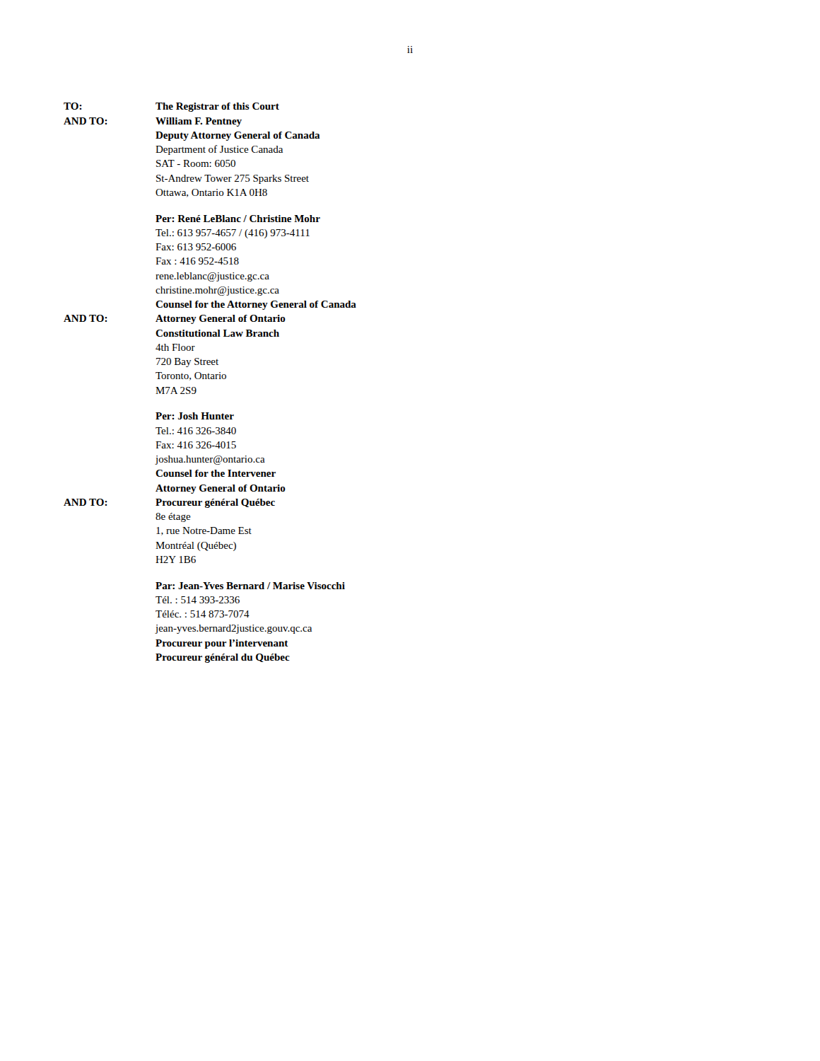ii
| TO: | The Registrar of this Court |
| AND TO: | William F. Pentney Deputy Attorney General of Canada Department of Justice Canada SAT - Room: 6050 St-Andrew Tower 275 Sparks Street Ottawa, Ontario K1A 0H8 Per: René LeBlanc / Christine Mohr Tel.: 613 957-4657 / (416) 973-4111 Fax: 613 952-6006 Fax : 416 952-4518 rene.leblanc@justice.gc.ca christine.mohr@justice.gc.ca Counsel for the Attorney General of Canada |
| AND TO: | Attorney General of Ontario Constitutional Law Branch 4th Floor 720 Bay Street Toronto, Ontario M7A 2S9 Per: Josh Hunter Tel.: 416 326-3840 Fax: 416 326-4015 joshua.hunter@ontario.ca Counsel for the Intervener Attorney General of Ontario |
| AND TO: | Procureur général Québec 8e étage 1, rue Notre-Dame Est Montréal (Québec) H2Y 1B6 Par: Jean-Yves Bernard / Marise Visocchi Tél. : 514 393-2336 Téléc. : 514 873-7074 jean-yves.bernard2justice.gouv.qc.ca Procureur pour l’intervenant Procureur général du Québec |